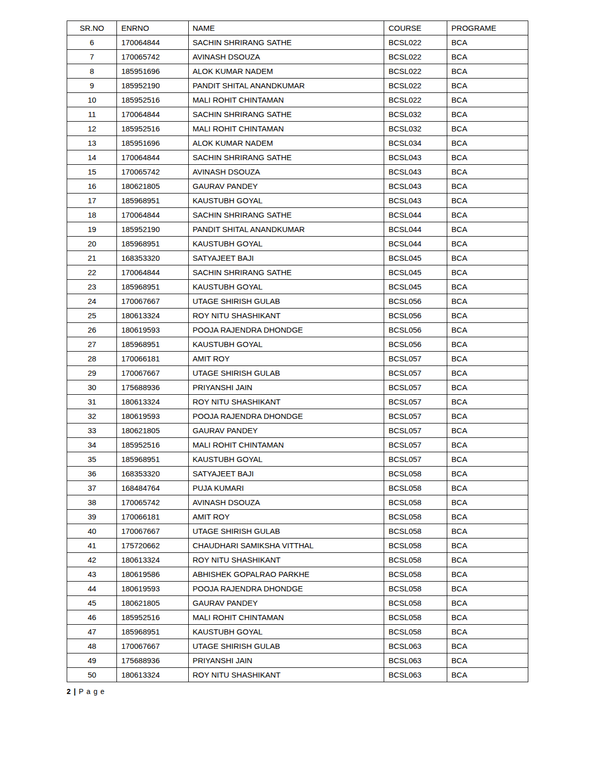| SR.NO | ENRNO | NAME | COURSE | PROGRAME |
| --- | --- | --- | --- | --- |
| 6 | 170064844 | SACHIN SHRIRANG SATHE | BCSL022 | BCA |
| 7 | 170065742 | AVINASH DSOUZA | BCSL022 | BCA |
| 8 | 185951696 | ALOK KUMAR NADEM | BCSL022 | BCA |
| 9 | 185952190 | PANDIT SHITAL ANANDKUMAR | BCSL022 | BCA |
| 10 | 185952516 | MALI ROHIT CHINTAMAN | BCSL022 | BCA |
| 11 | 170064844 | SACHIN SHRIRANG SATHE | BCSL032 | BCA |
| 12 | 185952516 | MALI ROHIT CHINTAMAN | BCSL032 | BCA |
| 13 | 185951696 | ALOK KUMAR NADEM | BCSL034 | BCA |
| 14 | 170064844 | SACHIN SHRIRANG SATHE | BCSL043 | BCA |
| 15 | 170065742 | AVINASH DSOUZA | BCSL043 | BCA |
| 16 | 180621805 | GAURAV PANDEY | BCSL043 | BCA |
| 17 | 185968951 | KAUSTUBH GOYAL | BCSL043 | BCA |
| 18 | 170064844 | SACHIN SHRIRANG SATHE | BCSL044 | BCA |
| 19 | 185952190 | PANDIT SHITAL ANANDKUMAR | BCSL044 | BCA |
| 20 | 185968951 | KAUSTUBH GOYAL | BCSL044 | BCA |
| 21 | 168353320 | SATYAJEET BAJI | BCSL045 | BCA |
| 22 | 170064844 | SACHIN SHRIRANG SATHE | BCSL045 | BCA |
| 23 | 185968951 | KAUSTUBH GOYAL | BCSL045 | BCA |
| 24 | 170067667 | UTAGE SHIRISH GULAB | BCSL056 | BCA |
| 25 | 180613324 | ROY NITU SHASHIKANT | BCSL056 | BCA |
| 26 | 180619593 | POOJA RAJENDRA DHONDGE | BCSL056 | BCA |
| 27 | 185968951 | KAUSTUBH GOYAL | BCSL056 | BCA |
| 28 | 170066181 | AMIT ROY | BCSL057 | BCA |
| 29 | 170067667 | UTAGE SHIRISH GULAB | BCSL057 | BCA |
| 30 | 175688936 | PRIYANSHI JAIN | BCSL057 | BCA |
| 31 | 180613324 | ROY NITU SHASHIKANT | BCSL057 | BCA |
| 32 | 180619593 | POOJA RAJENDRA DHONDGE | BCSL057 | BCA |
| 33 | 180621805 | GAURAV PANDEY | BCSL057 | BCA |
| 34 | 185952516 | MALI ROHIT CHINTAMAN | BCSL057 | BCA |
| 35 | 185968951 | KAUSTUBH GOYAL | BCSL057 | BCA |
| 36 | 168353320 | SATYAJEET BAJI | BCSL058 | BCA |
| 37 | 168484764 | PUJA KUMARI | BCSL058 | BCA |
| 38 | 170065742 | AVINASH DSOUZA | BCSL058 | BCA |
| 39 | 170066181 | AMIT ROY | BCSL058 | BCA |
| 40 | 170067667 | UTAGE SHIRISH GULAB | BCSL058 | BCA |
| 41 | 175720662 | CHAUDHARI SAMIKSHA VITTHAL | BCSL058 | BCA |
| 42 | 180613324 | ROY NITU SHASHIKANT | BCSL058 | BCA |
| 43 | 180619586 | ABHISHEK GOPALRAO PARKHE | BCSL058 | BCA |
| 44 | 180619593 | POOJA RAJENDRA DHONDGE | BCSL058 | BCA |
| 45 | 180621805 | GAURAV PANDEY | BCSL058 | BCA |
| 46 | 185952516 | MALI ROHIT CHINTAMAN | BCSL058 | BCA |
| 47 | 185968951 | KAUSTUBH GOYAL | BCSL058 | BCA |
| 48 | 170067667 | UTAGE SHIRISH GULAB | BCSL063 | BCA |
| 49 | 175688936 | PRIYANSHI JAIN | BCSL063 | BCA |
| 50 | 180613324 | ROY NITU SHASHIKANT | BCSL063 | BCA |
2 | P a g e